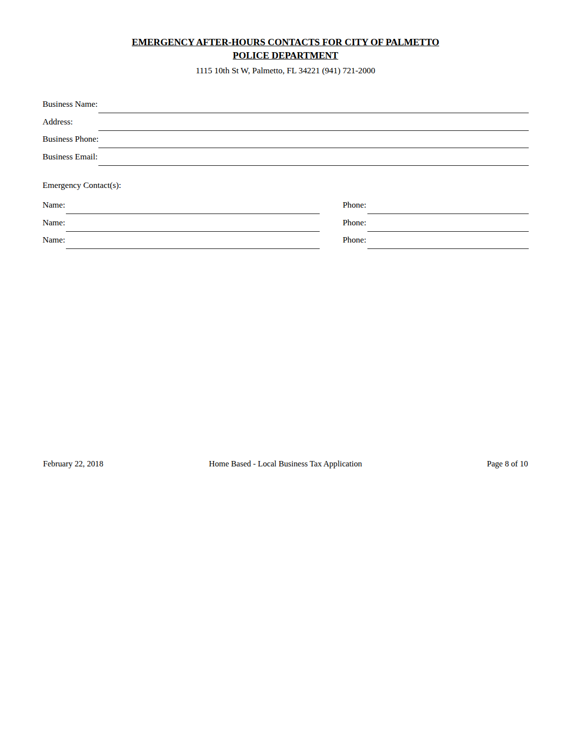EMERGENCY AFTER-HOURS CONTACTS FOR CITY OF PALMETTO POLICE DEPARTMENT
1115 10th St W, Palmetto, FL 34221 (941) 721-2000
| Business Name: | |
| Address: | |
| Business Phone: | |
| Business Email: | |
Emergency Contact(s):
| Name: | | | Phone: | |
| Name: | | | Phone: | |
| Name: | | | Phone: | |
| February 22, 2018 | Home Based - Local Business Tax Application | Page 8 of 10 |